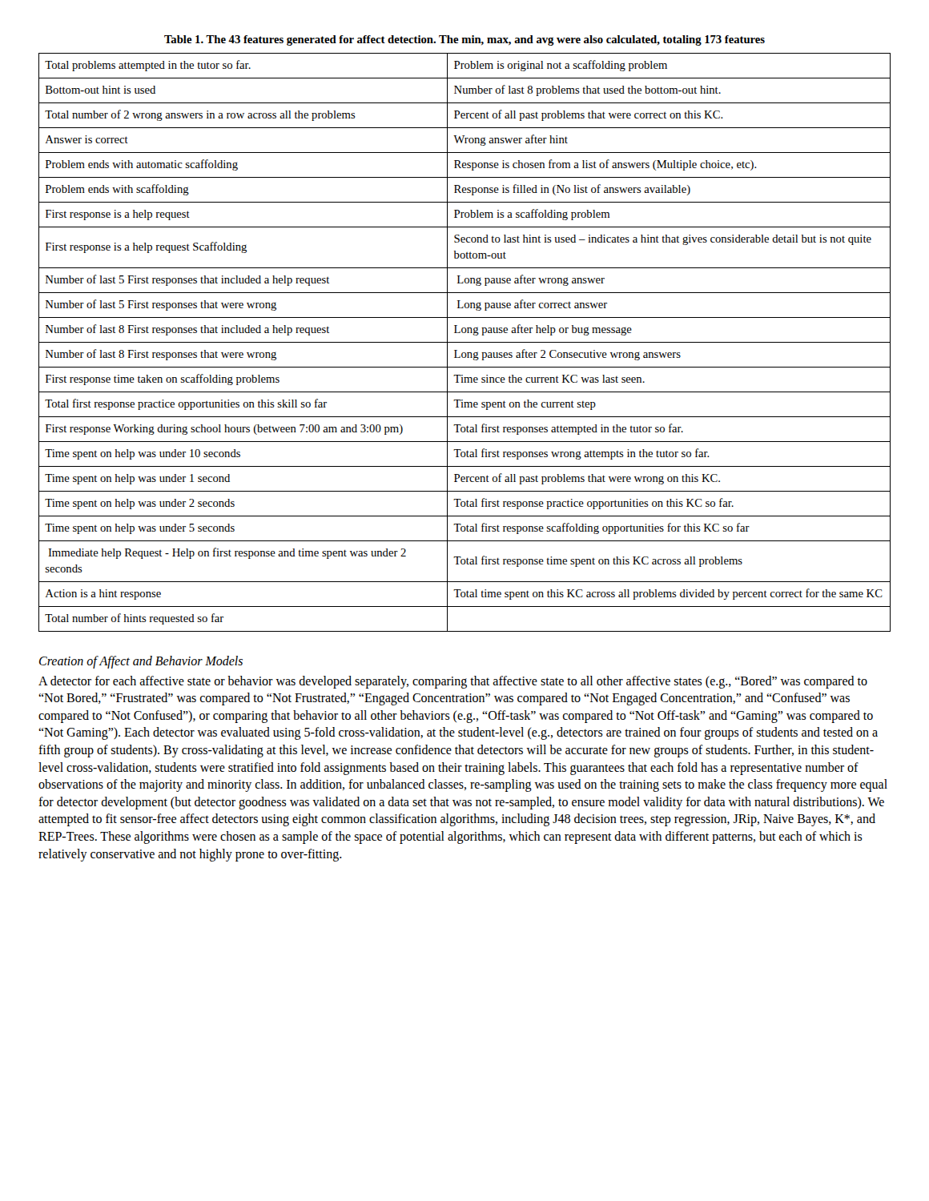Table 1. The 43 features generated for affect detection. The min, max, and avg were also calculated, totaling 173 features
| Total problems attempted in the tutor so far. | Problem is original not a scaffolding problem |
| Bottom-out hint is used | Number of last 8 problems that used the bottom-out hint. |
| Total number of 2 wrong answers in a row across all the problems | Percent of all past problems that were correct on this KC. |
| Answer is correct | Wrong answer after hint |
| Problem ends with automatic scaffolding | Response is chosen from a list of answers (Multiple choice, etc). |
| Problem ends with scaffolding | Response is filled in (No list of answers available) |
| First response is a help request | Problem is a scaffolding problem |
| First response is a help request Scaffolding | Second to last hint is used – indicates a hint that gives considerable detail but is not quite bottom-out |
| Number of last 5 First responses that included a help request | Long pause after wrong answer |
| Number of last 5 First responses that were wrong | Long pause after correct answer |
| Number of last 8 First responses that included a help request | Long pause after help or bug message |
| Number of last 8 First responses that were wrong | Long pauses after 2 Consecutive wrong answers |
| First response time taken on scaffolding problems | Time since the current KC was last seen. |
| Total first response practice opportunities on this skill so far | Time spent on the current step |
| First response Working during school hours (between 7:00 am and 3:00 pm) | Total first responses attempted in the tutor so far. |
| Time spent on help was under 10 seconds | Total first responses wrong attempts in the tutor so far. |
| Time spent on help was under 1 second | Percent of all past problems that were wrong on this KC. |
| Time spent on help was under 2 seconds | Total first response practice opportunities on this KC so far. |
| Time spent on help was under 5 seconds | Total first response scaffolding opportunities for this KC so far |
| Immediate help Request - Help on first response and time spent was under 2 seconds | Total first response time spent on this KC across all problems |
| Action is a hint response | Total time spent on this KC across all problems divided by percent correct for the same KC |
| Total number of hints requested so far | |
Creation of Affect and Behavior Models
A detector for each affective state or behavior was developed separately, comparing that affective state to all other affective states (e.g., “Bored” was compared to “Not Bored,” “Frustrated” was compared to “Not Frustrated,” “Engaged Concentration” was compared to “Not Engaged Concentration,” and “Confused” was compared to “Not Confused”), or comparing that behavior to all other behaviors (e.g., “Off-task” was compared to “Not Off-task” and “Gaming” was compared to “Not Gaming”). Each detector was evaluated using 5-fold cross-validation, at the student-level (e.g., detectors are trained on four groups of students and tested on a fifth group of students). By cross-validating at this level, we increase confidence that detectors will be accurate for new groups of students. Further, in this student-level cross-validation, students were stratified into fold assignments based on their training labels. This guarantees that each fold has a representative number of observations of the majority and minority class. In addition, for unbalanced classes, re-sampling was used on the training sets to make the class frequency more equal for detector development (but detector goodness was validated on a data set that was not re-sampled, to ensure model validity for data with natural distributions). We attempted to fit sensor-free affect detectors using eight common classification algorithms, including J48 decision trees, step regression, JRip, Naive Bayes, K*, and REP-Trees. These algorithms were chosen as a sample of the space of potential algorithms, which can represent data with different patterns, but each of which is relatively conservative and not highly prone to over-fitting.